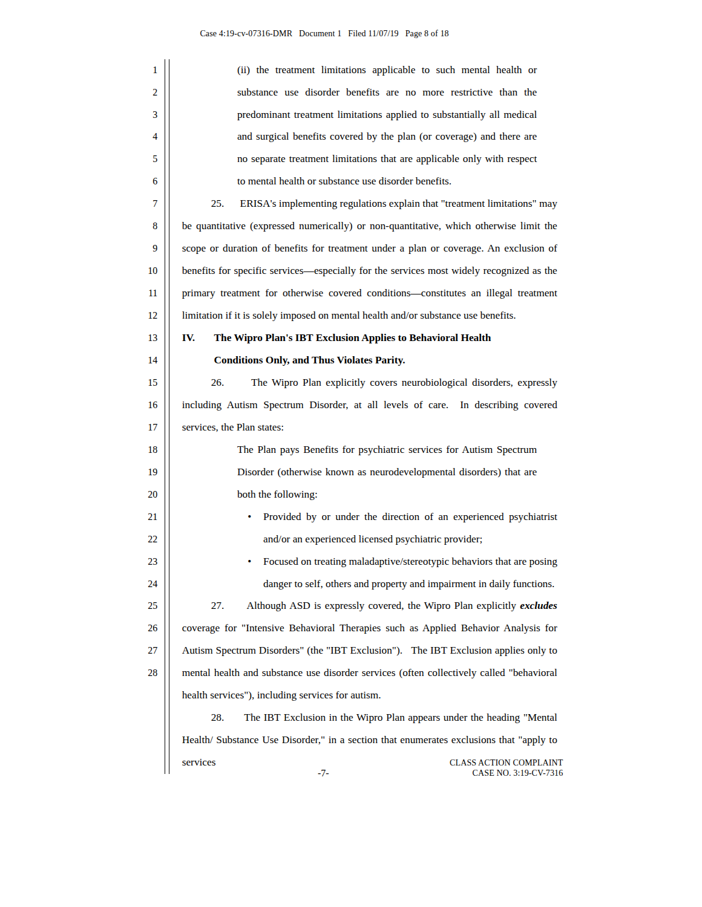Case 4:19-cv-07316-DMR Document 1 Filed 11/07/19 Page 8 of 18
1
2
3
4
5
6
7
8
9
10
11
12
13
14
15
16
17
18
19
20
21
22
23
24
25
26
27
28
(ii) the treatment limitations applicable to such mental health or substance use disorder benefits are no more restrictive than the predominant treatment limitations applied to substantially all medical and surgical benefits covered by the plan (or coverage) and there are no separate treatment limitations that are applicable only with respect to mental health or substance use disorder benefits.
25. ERISA's implementing regulations explain that "treatment limitations" may be quantitative (expressed numerically) or non-quantitative, which otherwise limit the scope or duration of benefits for treatment under a plan or coverage. An exclusion of benefits for specific services—especially for the services most widely recognized as the primary treatment for otherwise covered conditions—constitutes an illegal treatment limitation if it is solely imposed on mental health and/or substance use benefits.
IV.
The Wipro Plan's IBT Exclusion Applies to Behavioral Health
Conditions Only, and Thus Violates Parity.
26. The Wipro Plan explicitly covers neurobiological disorders, expressly including Autism Spectrum Disorder, at all levels of care. In describing covered services, the Plan states:
The Plan pays Benefits for psychiatric services for Autism Spectrum Disorder (otherwise known as neurodevelopmental disorders) that are both the following:
Provided by or under the direction of an experienced psychiatrist and/or an experienced licensed psychiatric provider;
Focused on treating maladaptive/stereotypic behaviors that are posing danger to self, others and property and impairment in daily functions.
27. Although ASD is expressly covered, the Wipro Plan explicitly excludes coverage for "Intensive Behavioral Therapies such as Applied Behavior Analysis for Autism Spectrum Disorders" (the "IBT Exclusion"). The IBT Exclusion applies only to mental health and substance use disorder services (often collectively called "behavioral health services"), including services for autism.
28. The IBT Exclusion in the Wipro Plan appears under the heading "Mental Health/ Substance Use Disorder," in a section that enumerates exclusions that "apply to services
-7-
CLASS ACTION COMPLAINT
CASE NO. 3:19-CV-7316